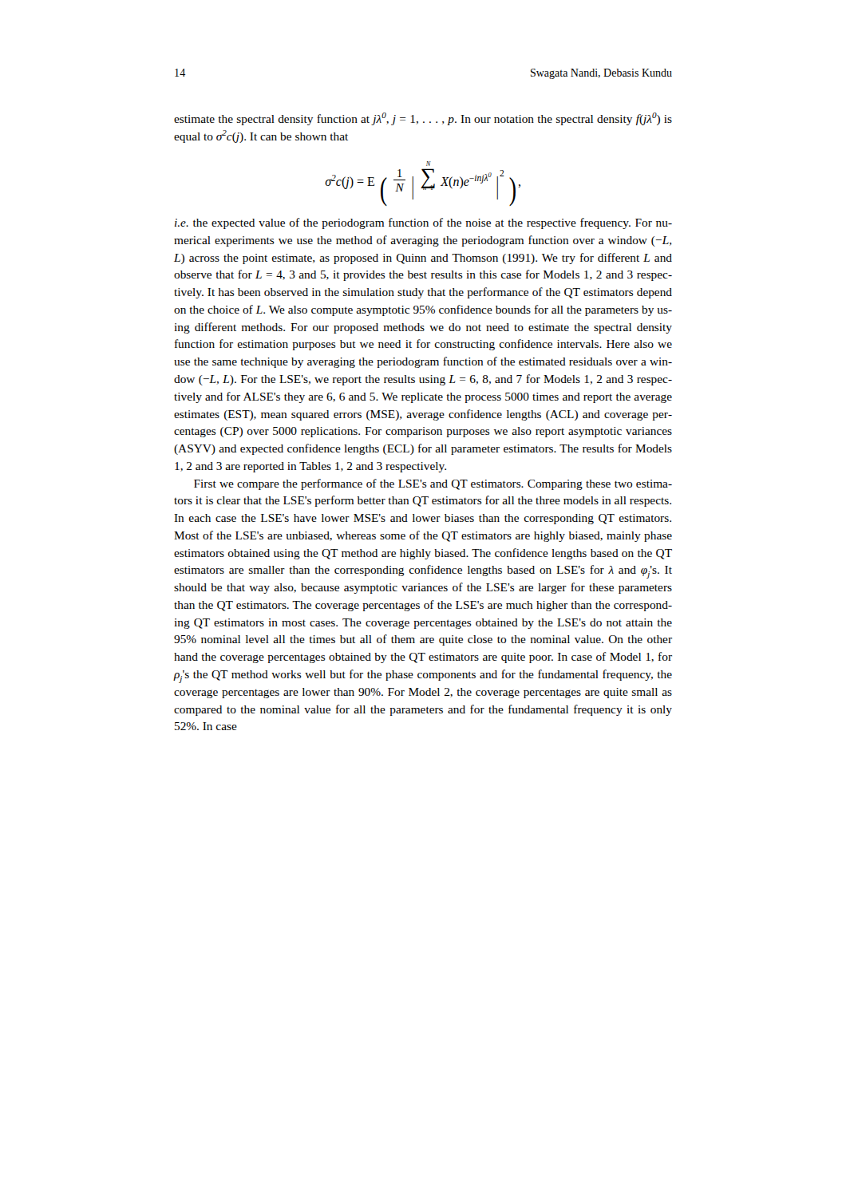14 Swagata Nandi, Debasis Kundu
estimate the spectral density function at jλ0, j = 1, . . . , p. In our notation the spectral density f(jλ0) is equal to σ2c(j). It can be shown that
σ2c(j) = E ( 1 N | N ∑ n=1 X(n)e−injλ0 |2 ),
i.e. the expected value of the periodogram function of the noise at the respective frequency. For numerical experiments we use the method of averaging the periodogram function over a window (−L, L) across the point estimate, as proposed in Quinn and Thomson (1991). We try for different L and observe that for L = 4, 3 and 5, it provides the best results in this case for Models 1, 2 and 3 respectively. It has been observed in the simulation study that the performance of the QT estimators depend on the choice of L. We also compute asymptotic 95% confidence bounds for all the parameters by using different methods. For our proposed methods we do not need to estimate the spectral density function for estimation purposes but we need it for constructing confidence intervals. Here also we use the same technique by averaging the periodogram function of the estimated residuals over a window (−L, L). For the LSE's, we report the results using L = 6, 8, and 7 for Models 1, 2 and 3 respectively and for ALSE's they are 6, 6 and 5. We replicate the process 5000 times and report the average estimates (EST), mean squared errors (MSE), average confidence lengths (ACL) and coverage percentages (CP) over 5000 replications. For comparison purposes we also report asymptotic variances (ASYV) and expected confidence lengths (ECL) for all parameter estimators. The results for Models 1, 2 and 3 are reported in Tables 1, 2 and 3 respectively.
First we compare the performance of the LSE's and QT estimators. Comparing these two estimators it is clear that the LSE's perform better than QT estimators for all the three models in all respects. In each case the LSE's have lower MSE's and lower biases than the corresponding QT estimators. Most of the LSE's are unbiased, whereas some of the QT estimators are highly biased, mainly phase estimators obtained using the QT method are highly biased. The confidence lengths based on the QT estimators are smaller than the corresponding confidence lengths based on LSE's for λ and φj's. It should be that way also, because asymptotic variances of the LSE's are larger for these parameters than the QT estimators. The coverage percentages of the LSE's are much higher than the corresponding QT estimators in most cases. The coverage percentages obtained by the LSE's do not attain the 95% nominal level all the times but all of them are quite close to the nominal value. On the other hand the coverage percentages obtained by the QT estimators are quite poor. In case of Model 1, for ρj's the QT method works well but for the phase components and for the fundamental frequency, the coverage percentages are lower than 90%. For Model 2, the coverage percentages are quite small as compared to the nominal value for all the parameters and for the fundamental frequency it is only 52%. In case